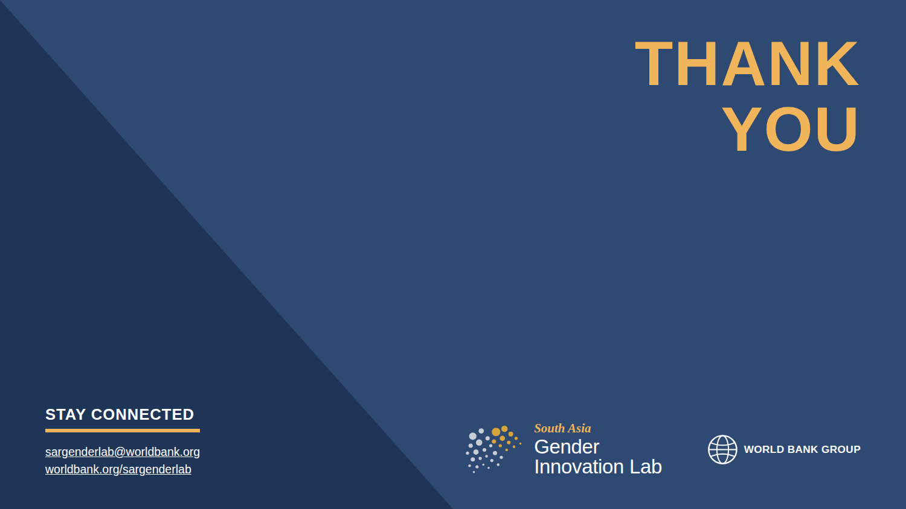THANK YOU
Stay Connected
sargenderlab@worldbank.org worldbank.org/sargenderlab
South Asia
Gender
Innovation Lab
WORLD BANK GROUP